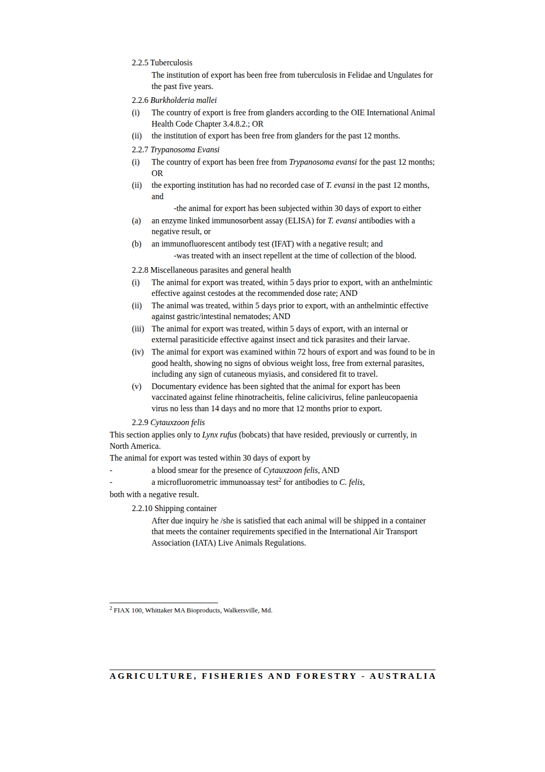2.2.5 Tuberculosis
The institution of export has been free from tuberculosis in Felidae and Ungulates for the past five years.
2.2.6 Burkholderia mallei
(i)
The country of export is free from glanders according to the OIE International Animal Health Code Chapter 3.4.8.2.; OR
(ii)
the institution of export has been free from glanders for the past 12 months.
2.2.7 Trypanosoma Evansi
(i)
The country of export has been free from Trypanosoma evansi for the past 12 months; OR
(ii)
the exporting institution has had no recorded case of T. evansi in the past 12 months, and
-
the animal for export has been subjected within 30 days of export to either
(a)
an enzyme linked immunosorbent assay (ELISA) for T. evansi antibodies with a negative result, or
(b)
an immunofluorescent antibody test (IFAT) with a negative result; and
-
was treated with an insect repellent at the time of collection of the blood.
2.2.8 Miscellaneous parasites and general health
(i)
The animal for export was treated, within 5 days prior to export, with an anthelmintic effective against cestodes at the recommended dose rate; AND
(ii)
The animal was treated, within 5 days prior to export, with an anthelmintic effective against gastric/intestinal nematodes; AND
(iii)
The animal for export was treated, within 5 days of export, with an internal or external parasiticide effective against insect and tick parasites and their larvae.
(iv)
The animal for export was examined within 72 hours of export and was found to be in good health, showing no signs of obvious weight loss, free from external parasites, including any sign of cutaneous myiasis, and considered fit to travel.
(v)
Documentary evidence has been sighted that the animal for export has been vaccinated against feline rhinotracheitis, feline calicivirus, feline panleucopaenia virus no less than 14 days and no more that 12 months prior to export.
2.2.9 Cytauxzoon felis
This section applies only to Lynx rufus (bobcats) that have resided, previously or currently, in North America.
The animal for export was tested within 30 days of export by
-
a blood smear for the presence of Cytauxzoon felis, AND
-
a microfluorometric immunoassay test2 for antibodies to C. felis,
both with a negative result.
2.2.10 Shipping container
After due inquiry he /she is satisfied that each animal will be shipped in a container that meets the container requirements specified in the International Air Transport Association (IATA) Live Animals Regulations.
2 FIAX 100, Whittaker MA Bioproducts, Walkersville, Md.
AGRICULTURE, FISHERIES AND FORESTRY - AUSTRALIA